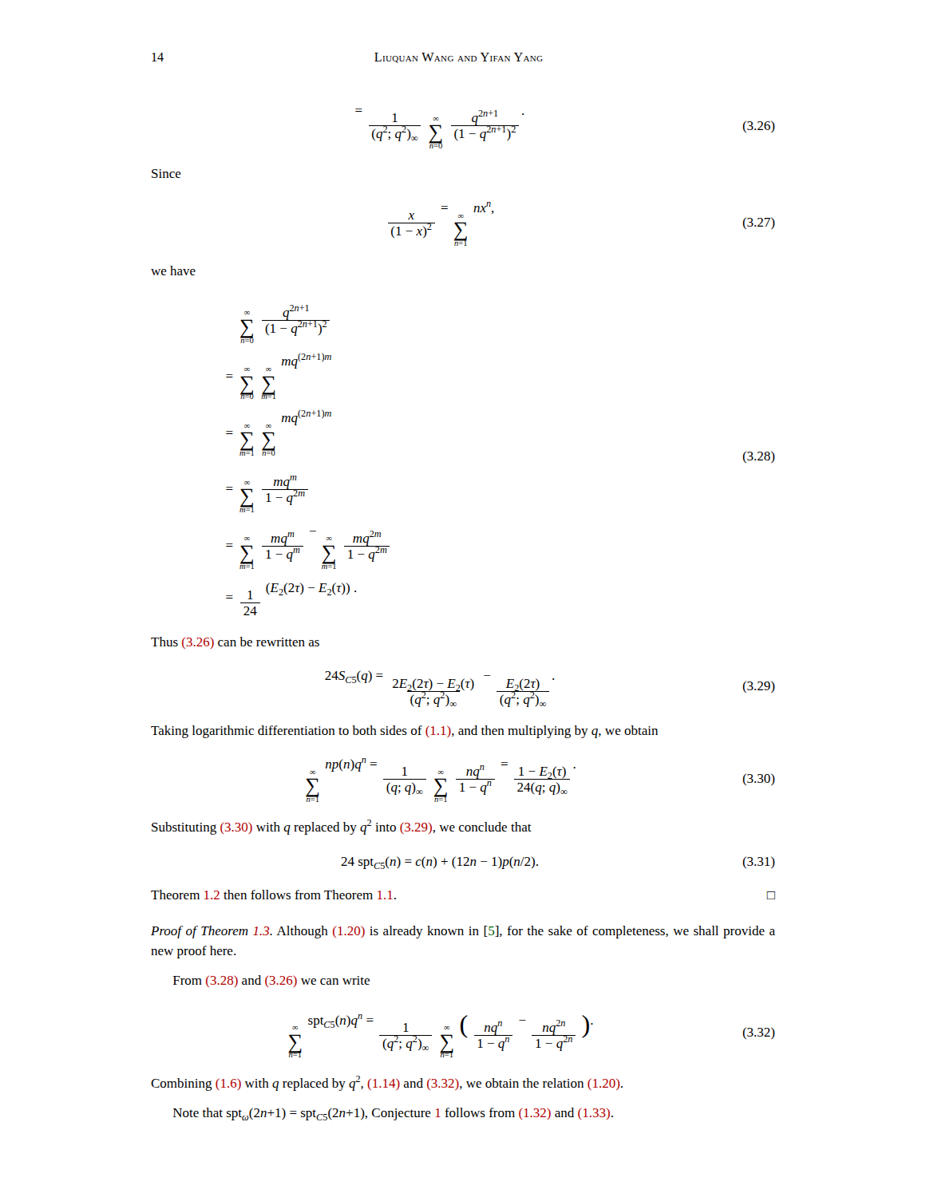14 Liuquan Wang and Yifan Yang
= 1(q2; q2)∞ ∞∑n=0 q2n+1(1 − q2n+1)2.
(3.26)
Since
x(1 − x)2 = ∞∑n=1 nxn,
(3.27)
we have
∞∑n=0 q2n+1(1 − q2n+1)2
=
∞∑n=0 ∞∑m=1 mq(2n+1)m
=
∞∑m=1 ∞∑n=0 mq(2n+1)m
=
∞∑m=1 mqm 1 − q2m
=
∞∑m=1 mqm 1 − qm − ∞∑m=1 mq2m 1 − q2m
=
124 (E2(2τ) − E2(τ)) .
(3.28)
Thus (3.26) can be rewritten as
24SC5(q) = 2E2(2τ) − E2(τ)(q2; q2)∞ − E2(2τ)(q2; q2)∞.
(3.29)
Taking logarithmic differentiation to both sides of (1.1), and then multiplying by q, we obtain
∞∑n=1 np(n)qn = 1(q; q)∞ ∞∑n=1 nqn 1 − qn = 1 − E2(τ) 24(q; q)∞.
(3.30)
Substituting (3.30) with q replaced by q2 into (3.29), we conclude that
24 sptC5(n) = c(n) + (12n − 1)p(n/2).
(3.31)
Theorem 1.2 then follows from Theorem 1.1. □
Proof of Theorem 1.3. Although (1.20) is already known in [5], for the sake of completeness, we shall provide a new proof here.
From (3.28) and (3.26) we can write
∞∑n=1 sptC5(n)qn = 1(q2; q2)∞ ∞∑n=1 ( nqn 1 − qn − nq2n 1 − q2n ).
(3.32)
Combining (1.6) with q replaced by q2, (1.14) and (3.32), we obtain the relation (1.20).
Note that sptω(2n+1) = sptC5(2n+1), Conjecture 1 follows from (1.32) and (1.33).